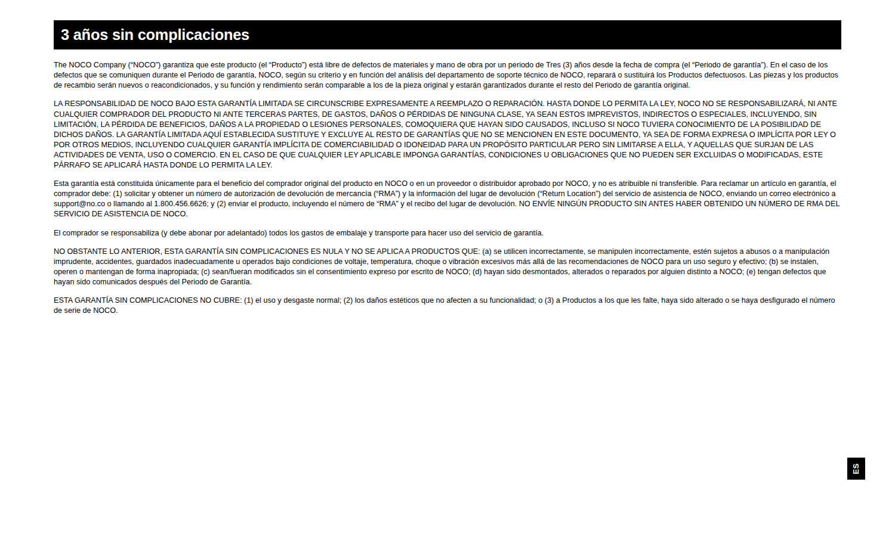3 años sin complicaciones
The NOCO Company (“NOCO”) garantiza que este producto (el “Producto”) está libre de defectos de materiales y mano de obra por un periodo de Tres (3) años desde la fecha de compra (el “Periodo de garantía”). En el caso de los defectos que se comuniquen durante el Periodo de garantía, NOCO, según su criterio y en función del análisis del departamento de soporte técnico de NOCO, reparará o sustituirá los Productos defectuosos. Las piezas y los productos de recambio serán nuevos o reacondicionados, y su función y rendimiento serán comparable a los de la pieza original y estarán garantizados durante el resto del Periodo de garantía original.
LA RESPONSABILIDAD DE NOCO BAJO ESTA GARANTÍA LIMITADA SE CIRCUNSCRIBE EXPRESAMENTE A REEMPLAZO O REPARACIÓN. HASTA DONDE LO PERMITA LA LEY, NOCO NO SE RESPONSABILIZARÁ, NI ANTE CUALQUIER COMPRADOR DEL PRODUCTO NI ANTE TERCERAS PARTES, DE GASTOS, DAÑOS O PÉRDIDAS DE NINGUNA CLASE, YA SEAN ESTOS IMPREVISTOS, INDIRECTOS O ESPECIALES, INCLUYENDO, SIN LIMITACIÓN, LA PÉRDIDA DE BENEFICIOS, DAÑOS A LA PROPIEDAD O LESIONES PERSONALES, COMOQUIERA QUE HAYAN SIDO CAUSADOS, INCLUSO SI NOCO TUVIERA CONOCIMIENTO DE LA POSIBILIDAD DE DICHOS DAÑOS. LA GARANTÍA LIMITADA AQUÍ ESTABLECIDA SUSTITUYE Y EXCLUYE AL RESTO DE GARANTÍAS QUE NO SE MENCIONEN EN ESTE DOCUMENTO, YA SEA DE FORMA EXPRESA O IMPLÍCITA POR LEY O POR OTROS MEDIOS, INCLUYENDO CUALQUIER GARANTÍA IMPLÍCITA DE COMERCIABILIDAD O IDONEIDAD PARA UN PROPÓSITO PARTICULAR PERO SIN LIMITARSE A ELLA, Y AQUELLAS QUE SURJAN DE LAS ACTIVIDADES DE VENTA, USO O COMERCIO. EN EL CASO DE QUE CUALQUIER LEY APLICABLE IMPONGA GARANTÍAS, CONDICIONES U OBLIGACIONES QUE NO PUEDEN SER EXCLUIDAS O MODIFICADAS, ESTE PÁRRAFO SE APLICARÁ HASTA DONDE LO PERMITA LA LEY.
Esta garantía está constituida únicamente para el beneficio del comprador original del producto en NOCO o en un proveedor o distribuidor aprobado por NOCO, y no es atribuible ni transferible. Para reclamar un artículo en garantía, el comprador debe: (1) solicitar y obtener un número de autorización de devolución de mercancía (“RMA”) y la información del lugar de devolución (“Return Location”) del servicio de asistencia de NOCO, enviando un correo electrónico a support@no.co o llamando al 1.800.456.6626; y (2) enviar el producto, incluyendo el número de “RMA” y el recibo del lugar de devolución. NO ENVÍE NINGÚN PRODUCTO SIN ANTES HABER OBTENIDO UN NÚMERO DE RMA DEL SERVICIO DE ASISTENCIA DE NOCO.
El comprador se responsabiliza (y debe abonar por adelantado) todos los gastos de embalaje y transporte para hacer uso del servicio de garantía.
NO OBSTANTE LO ANTERIOR, ESTA GARANTÍA SIN COMPLICACIONES ES NULA Y NO SE APLICA A PRODUCTOS QUE: (a) se utilicen incorrectamente, se manipulen incorrectamente, estén sujetos a abusos o a manipulación imprudente, accidentes, guardados inadecuadamente u operados bajo condiciones de voltaje, temperatura, choque o vibración excesivos más allá de las recomendaciones de NOCO para un uso seguro y efectivo; (b) se instalen, operen o mantengan de forma inapropiada; (c) sean/fueran modificados sin el consentimiento expreso por escrito de NOCO; (d) hayan sido desmontados, alterados o reparados por alguien distinto a NOCO; (e) tengan defectos que hayan sido comunicados después del Periodo de Garantía.
ESTA GARANTÍA SIN COMPLICACIONES NO CUBRE: (1) el uso y desgaste normal; (2) los daños estéticos que no afecten a su funcionalidad; o (3) a Productos a los que les falte, haya sido alterado o se haya desfigurado el número de serie de NOCO.
ES